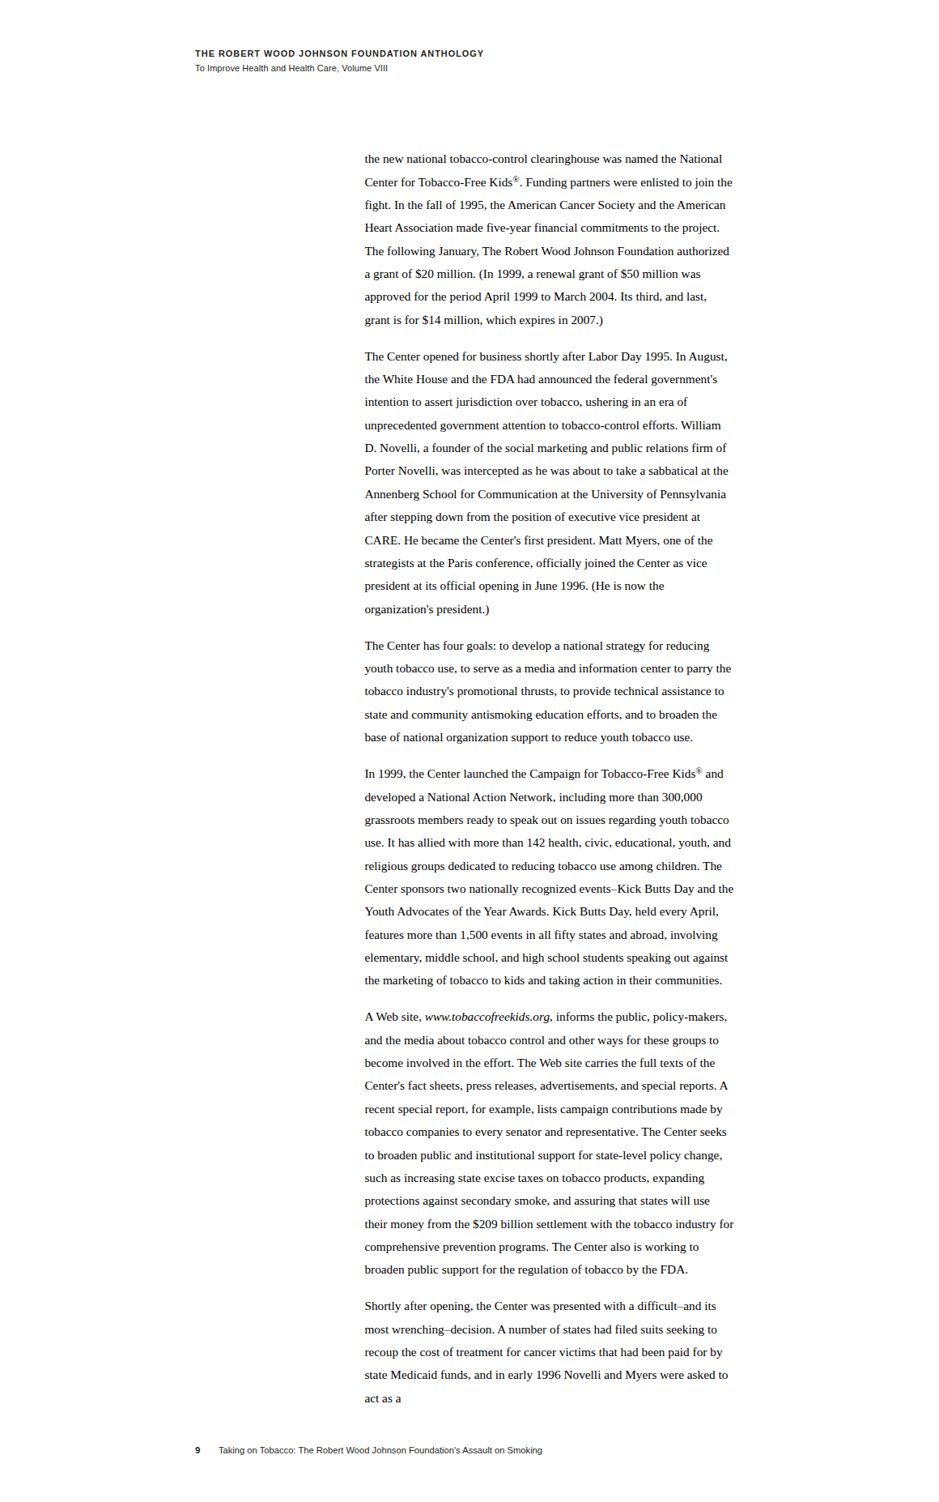The Robert Wood Johnson Foundation Anthology
To Improve Health and Health Care, Volume VIII
the new national tobacco-control clearinghouse was named the National Center for Tobacco-Free Kids®. Funding partners were enlisted to join the fight. In the fall of 1995, the American Cancer Society and the American Heart Association made five-year financial commitments to the project. The following January, The Robert Wood Johnson Foundation authorized a grant of $20 million. (In 1999, a renewal grant of $50 million was approved for the period April 1999 to March 2004. Its third, and last, grant is for $14 million, which expires in 2007.)
The Center opened for business shortly after Labor Day 1995. In August, the White House and the FDA had announced the federal government's intention to assert jurisdiction over tobacco, ushering in an era of unprecedented government attention to tobacco-control efforts. William D. Novelli, a founder of the social marketing and public relations firm of Porter Novelli, was intercepted as he was about to take a sabbatical at the Annenberg School for Communication at the University of Pennsylvania after stepping down from the position of executive vice president at CARE. He became the Center's first president. Matt Myers, one of the strategists at the Paris conference, officially joined the Center as vice president at its official opening in June 1996. (He is now the organization's president.)
The Center has four goals: to develop a national strategy for reducing youth tobacco use, to serve as a media and information center to parry the tobacco industry's promotional thrusts, to provide technical assistance to state and community antismoking education efforts, and to broaden the base of national organization support to reduce youth tobacco use.
In 1999, the Center launched the Campaign for Tobacco-Free Kids® and developed a National Action Network, including more than 300,000 grassroots members ready to speak out on issues regarding youth tobacco use. It has allied with more than 142 health, civic, educational, youth, and religious groups dedicated to reducing tobacco use among children. The Center sponsors two nationally recognized events–Kick Butts Day and the Youth Advocates of the Year Awards. Kick Butts Day, held every April, features more than 1,500 events in all fifty states and abroad, involving elementary, middle school, and high school students speaking out against the marketing of tobacco to kids and taking action in their communities.
A Web site, www.tobaccofreekids.org, informs the public, policy-makers, and the media about tobacco control and other ways for these groups to become involved in the effort. The Web site carries the full texts of the Center's fact sheets, press releases, advertisements, and special reports. A recent special report, for example, lists campaign contributions made by tobacco companies to every senator and representative. The Center seeks to broaden public and institutional support for state-level policy change, such as increasing state excise taxes on tobacco products, expanding protections against secondary smoke, and assuring that states will use their money from the $209 billion settlement with the tobacco industry for comprehensive prevention programs. The Center also is working to broaden public support for the regulation of tobacco by the FDA.
Shortly after opening, the Center was presented with a difficult–and its most wrenching–decision. A number of states had filed suits seeking to recoup the cost of treatment for cancer victims that had been paid for by state Medicaid funds, and in early 1996 Novelli and Myers were asked to act as a
9 Taking on Tobacco: The Robert Wood Johnson Foundation's Assault on Smoking